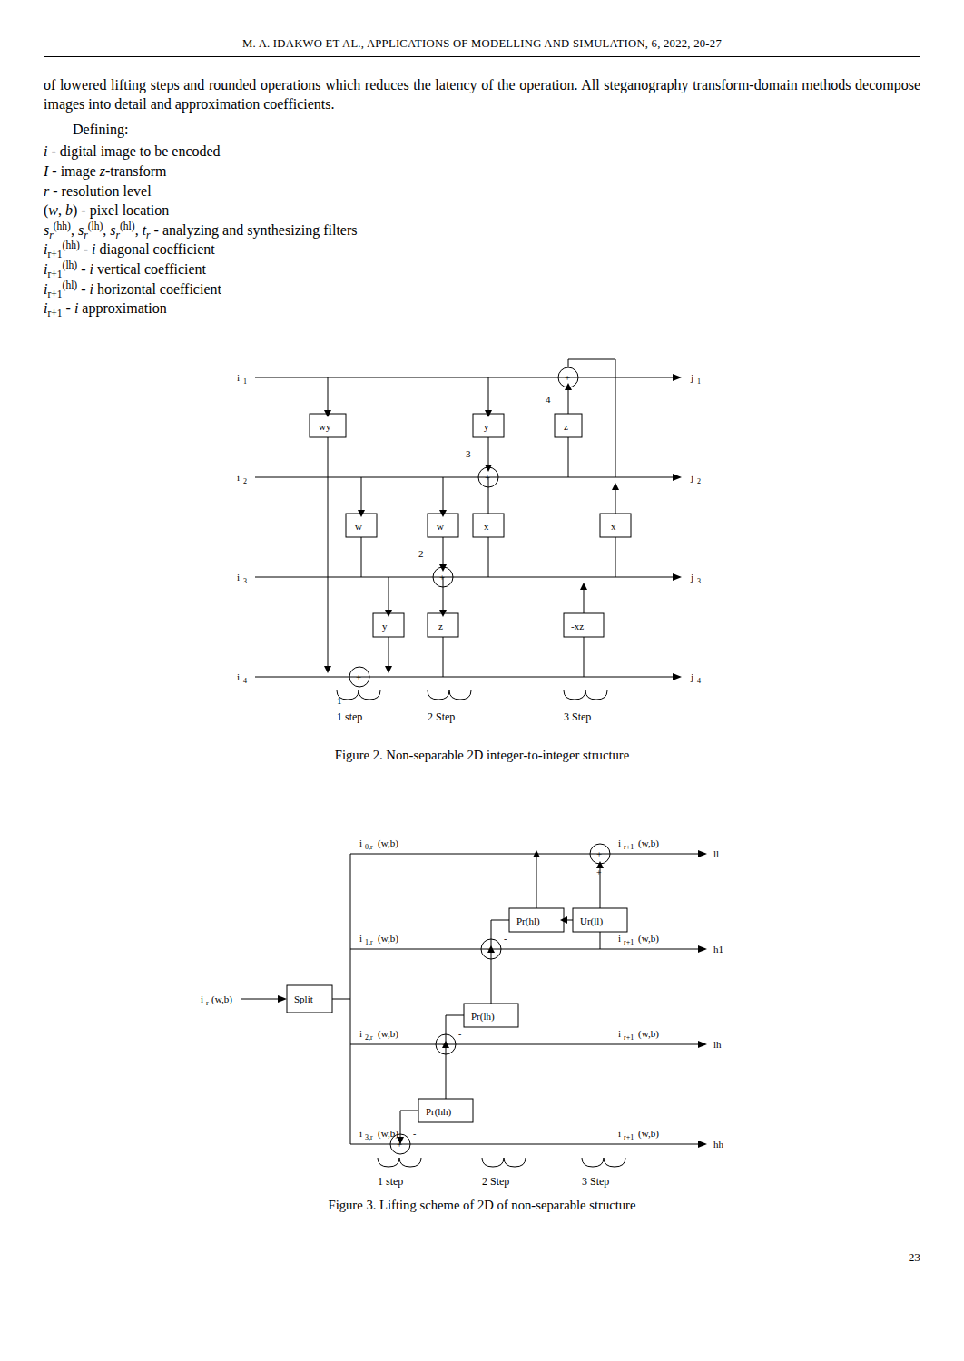M. A. IDAKWO ET AL., APPLICATIONS OF MODELLING AND SIMULATION, 6, 2022, 20-27
of lowered lifting steps and rounded operations which reduces the latency of the operation. All steganography transform-domain methods decompose images into detail and approximation coefficients.
Defining:
i - digital image to be encoded
I - image z-transform
r - resolution level
(w, b) - pixel location
sr(hh), sr(lh), sr(hl), tr - analyzing and synthesizing filters
ir+1(hh) - i diagonal coefficient
ir+1(lh) - i vertical coefficient
ir+1(hl) - i horizontal coefficient
ir+1 - i approximation
i1 i2 i3 i4 j1 j2 j3 j4 wy w y + 1 w y x z + 2 + 3 z x -xz + 4 1 step 2 Step 3 Step
Figure 2. Non-separable 2D integer-to-integer structure
ir(w,b) Split i0,r(w,b) i1,r(w,b) i2,r(w,b) i3,r(w,b) ir+1(w,b) ir+1(w,b) ir+1(w,b) ir+1(w,b) ll h1 lh hh Pr(hh) + - Pr(lh) + - Pr(hl) + - Ur(ll) + + 1 step 2 Step 3 Step
Figure 3. Lifting scheme of 2D of non-separable structure
23